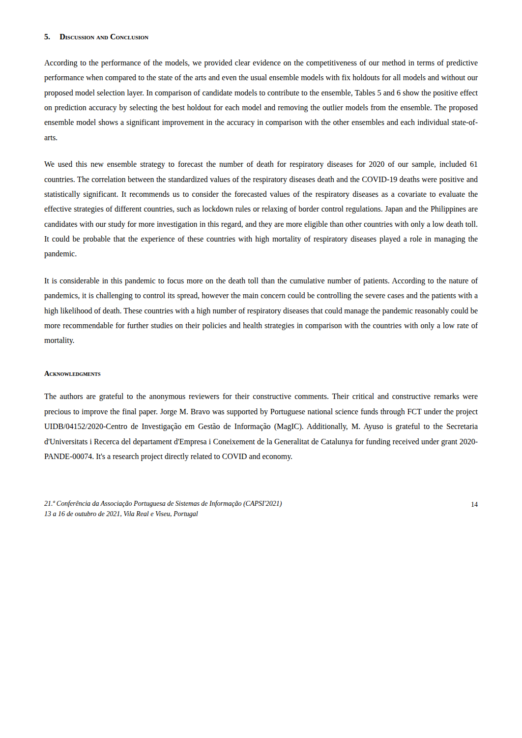5. Discussion and Conclusion
According to the performance of the models, we provided clear evidence on the competitiveness of our method in terms of predictive performance when compared to the state of the arts and even the usual ensemble models with fix holdouts for all models and without our proposed model selection layer. In comparison of candidate models to contribute to the ensemble, Tables 5 and 6 show the positive effect on prediction accuracy by selecting the best holdout for each model and removing the outlier models from the ensemble. The proposed ensemble model shows a significant improvement in the accuracy in comparison with the other ensembles and each individual state-of-arts.
We used this new ensemble strategy to forecast the number of death for respiratory diseases for 2020 of our sample, included 61 countries. The correlation between the standardized values of the respiratory diseases death and the COVID-19 deaths were positive and statistically significant. It recommends us to consider the forecasted values of the respiratory diseases as a covariate to evaluate the effective strategies of different countries, such as lockdown rules or relaxing of border control regulations. Japan and the Philippines are candidates with our study for more investigation in this regard, and they are more eligible than other countries with only a low death toll. It could be probable that the experience of these countries with high mortality of respiratory diseases played a role in managing the pandemic.
It is considerable in this pandemic to focus more on the death toll than the cumulative number of patients. According to the nature of pandemics, it is challenging to control its spread, however the main concern could be controlling the severe cases and the patients with a high likelihood of death. These countries with a high number of respiratory diseases that could manage the pandemic reasonably could be more recommendable for further studies on their policies and health strategies in comparison with the countries with only a low rate of mortality.
Acknowledgments
The authors are grateful to the anonymous reviewers for their constructive comments. Their critical and constructive remarks were precious to improve the final paper. Jorge M. Bravo was supported by Portuguese national science funds through FCT under the project UIDB/04152/2020-Centro de Investigação em Gestão de Informação (MagIC). Additionally, M. Ayuso is grateful to the Secretaria d'Universitats i Recerca del departament d'Empresa i Coneixement de la Generalitat de Catalunya for funding received under grant 2020-PANDE-00074. It's a research project directly related to COVID and economy.
21.ª Conferência da Associação Portuguesa de Sistemas de Informação (CAPSI'2021)
13 a 16 de outubro de 2021, Vila Real e Viseu, Portugal
14